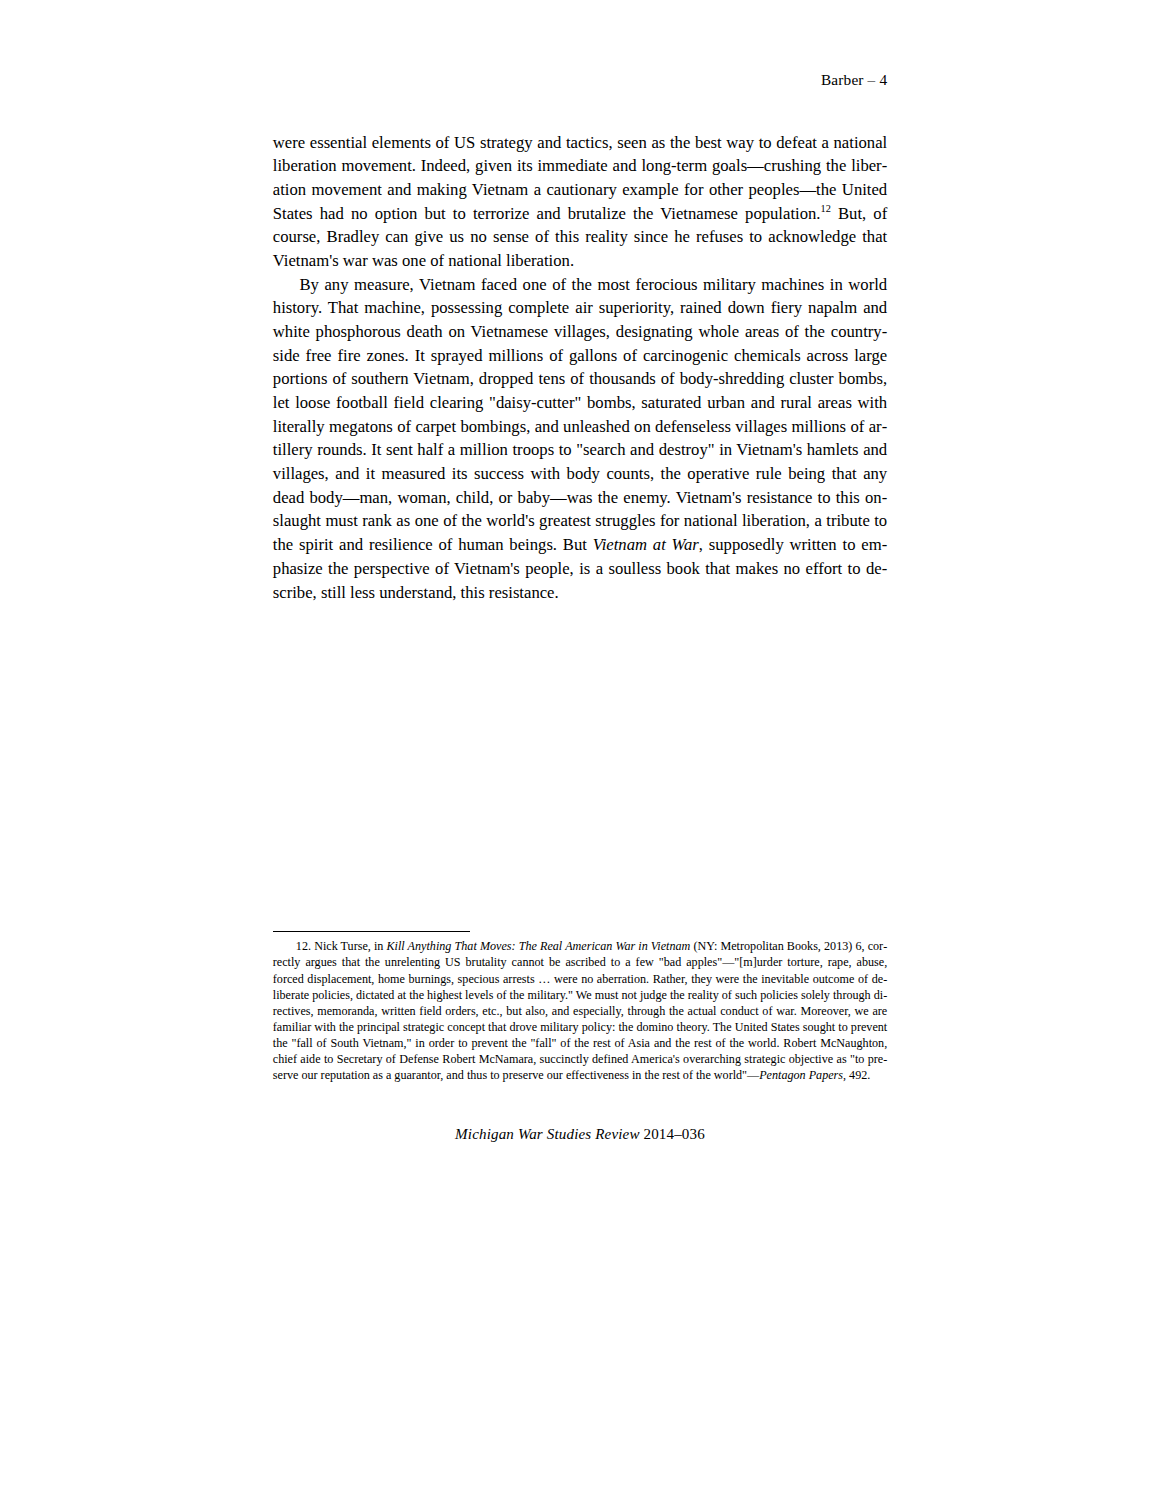Barber – 4
were essential elements of US strategy and tactics, seen as the best way to defeat a national liberation movement. Indeed, given its immediate and long-term goals—crushing the liberation movement and making Vietnam a cautionary example for other peoples—the United States had no option but to terrorize and brutalize the Vietnamese population.12 But, of course, Bradley can give us no sense of this reality since he refuses to acknowledge that Vietnam's war was one of national liberation.
By any measure, Vietnam faced one of the most ferocious military machines in world history. That machine, possessing complete air superiority, rained down fiery napalm and white phosphorous death on Vietnamese villages, designating whole areas of the countryside free fire zones. It sprayed millions of gallons of carcinogenic chemicals across large portions of southern Vietnam, dropped tens of thousands of body-shredding cluster bombs, let loose football field clearing "daisy-cutter" bombs, saturated urban and rural areas with literally megatons of carpet bombings, and unleashed on defenseless villages millions of artillery rounds. It sent half a million troops to "search and destroy" in Vietnam's hamlets and villages, and it measured its success with body counts, the operative rule being that any dead body—man, woman, child, or baby—was the enemy. Vietnam's resistance to this onslaught must rank as one of the world's greatest struggles for national liberation, a tribute to the spirit and resilience of human beings. But Vietnam at War, supposedly written to emphasize the perspective of Vietnam's people, is a soulless book that makes no effort to describe, still less understand, this resistance.
12. Nick Turse, in Kill Anything That Moves: The Real American War in Vietnam (NY: Metropolitan Books, 2013) 6, correctly argues that the unrelenting US brutality cannot be ascribed to a few "bad apples"—"[m]urder torture, rape, abuse, forced displacement, home burnings, specious arrests … were no aberration. Rather, they were the inevitable outcome of deliberate policies, dictated at the highest levels of the military." We must not judge the reality of such policies solely through directives, memoranda, written field orders, etc., but also, and especially, through the actual conduct of war. Moreover, we are familiar with the principal strategic concept that drove military policy: the domino theory. The United States sought to prevent the "fall of South Vietnam," in order to prevent the "fall" of the rest of Asia and the rest of the world. Robert McNaughton, chief aide to Secretary of Defense Robert McNamara, succinctly defined America's overarching strategic objective as "to preserve our reputation as a guarantor, and thus to preserve our effectiveness in the rest of the world"—Pentagon Papers, 492.
Michigan War Studies Review 2014–036